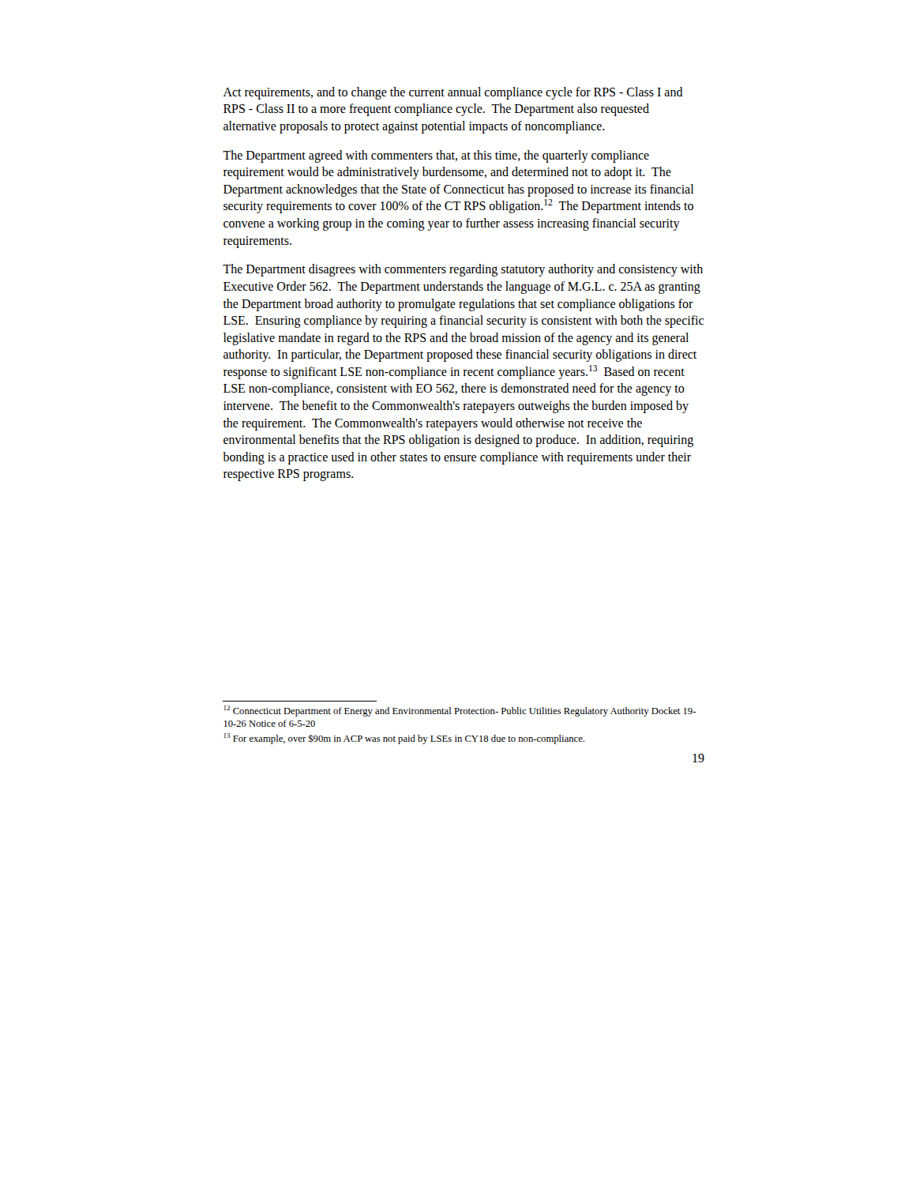Act requirements, and to change the current annual compliance cycle for RPS - Class I and RPS - Class II to a more frequent compliance cycle. The Department also requested alternative proposals to protect against potential impacts of noncompliance.
The Department agreed with commenters that, at this time, the quarterly compliance requirement would be administratively burdensome, and determined not to adopt it. The Department acknowledges that the State of Connecticut has proposed to increase its financial security requirements to cover 100% of the CT RPS obligation.12 The Department intends to convene a working group in the coming year to further assess increasing financial security requirements.
The Department disagrees with commenters regarding statutory authority and consistency with Executive Order 562. The Department understands the language of M.G.L. c. 25A as granting the Department broad authority to promulgate regulations that set compliance obligations for LSE. Ensuring compliance by requiring a financial security is consistent with both the specific legislative mandate in regard to the RPS and the broad mission of the agency and its general authority. In particular, the Department proposed these financial security obligations in direct response to significant LSE non-compliance in recent compliance years.13 Based on recent LSE non-compliance, consistent with EO 562, there is demonstrated need for the agency to intervene. The benefit to the Commonwealth's ratepayers outweighs the burden imposed by the requirement. The Commonwealth's ratepayers would otherwise not receive the environmental benefits that the RPS obligation is designed to produce. In addition, requiring bonding is a practice used in other states to ensure compliance with requirements under their respective RPS programs.
12 Connecticut Department of Energy and Environmental Protection- Public Utilities Regulatory Authority Docket 19-10-26 Notice of 6-5-20
13 For example, over $90m in ACP was not paid by LSEs in CY18 due to non-compliance.
19